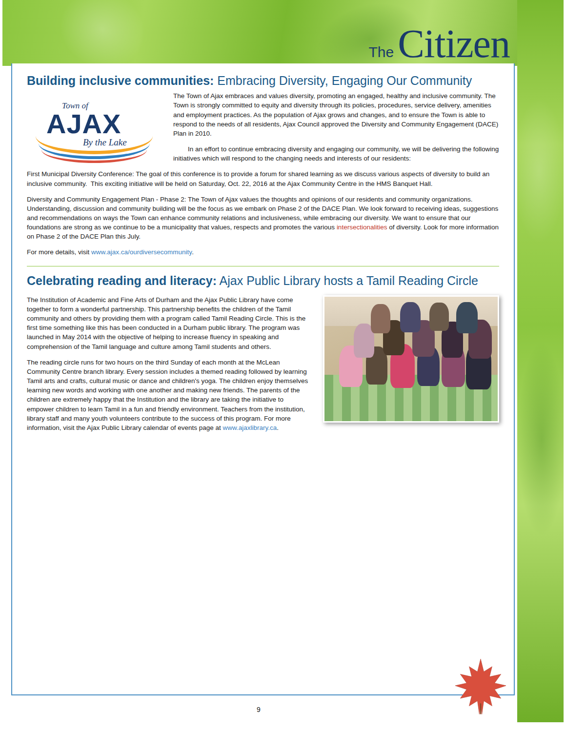The Citizen
Building inclusive communities: Embracing Diversity, Engaging Our Community
Town of AJAX By the Lake
The Town of Ajax embraces and values diversity, promoting an engaged, healthy and inclusive community. The Town is strongly committed to equity and diversity through its policies, procedures, service delivery, amenities and employment practices. As the population of Ajax grows and changes, and to ensure the Town is able to respond to the needs of all residents, Ajax Council approved the Diversity and Community Engagement (DACE) Plan in 2010.
In an effort to continue embracing diversity and engaging our community, we will be delivering the following initiatives which will respond to the changing needs and interests of our residents:
First Municipal Diversity Conference: The goal of this conference is to provide a forum for shared learning as we discuss various aspects of diversity to build an inclusive community. This exciting initiative will be held on Saturday, Oct. 22, 2016 at the Ajax Community Centre in the HMS Banquet Hall.
Diversity and Community Engagement Plan - Phase 2: The Town of Ajax values the thoughts and opinions of our residents and community organizations. Understanding, discussion and community building will be the focus as we embark on Phase 2 of the DACE Plan. We look forward to receiving ideas, suggestions and recommendations on ways the Town can enhance community relations and inclusiveness, while embracing our diversity. We want to ensure that our foundations are strong as we continue to be a municipality that values, respects and promotes the various intersectionalities of diversity. Look for more information on Phase 2 of the DACE Plan this July.
For more details, visit www.ajax.ca/ourdiversecommunity.
Celebrating reading and literacy: Ajax Public Library hosts a Tamil Reading Circle
The Institution of Academic and Fine Arts of Durham and the Ajax Public Library have come together to form a wonderful partnership. This partnership benefits the children of the Tamil community and others by providing them with a program called Tamil Reading Circle. This is the first time something like this has been conducted in a Durham public library. The program was launched in May 2014 with the objective of helping to increase fluency in speaking and comprehension of the Tamil language and culture among Tamil students and others.
The reading circle runs for two hours on the third Sunday of each month at the McLean Community Centre branch library. Every session includes a themed reading followed by learning Tamil arts and crafts, cultural music or dance and children's yoga. The children enjoy themselves learning new words and working with one another and making new friends. The parents of the children are extremely happy that the Institution and the library are taking the initiative to empower children to learn Tamil in a fun and friendly environment. Teachers from the institution, library staff and many youth volunteers contribute to the success of this program. For more information, visit the Ajax Public Library calendar of events page at www.ajaxlibrary.ca.
9